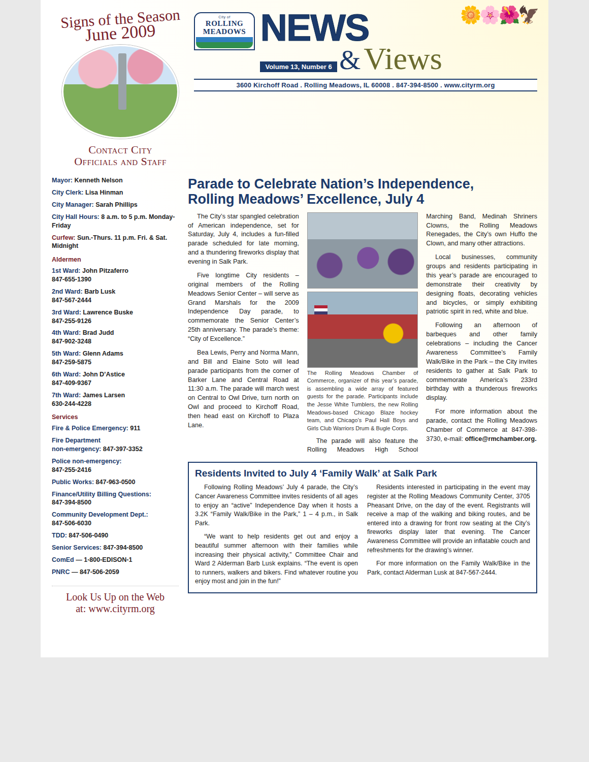Signs of the Season
June 2009
Contact City
Officials and Staff
🌼🌸🌺🦅
City of
ROLLING
MEADOWS
NEWS
Volume 13, Number 6
&Views
3600 Kirchoff Road . Rolling Meadows, IL 60008 . 847-394-8500 . www.cityrm.org
Mayor: Kenneth Nelson
City Clerk: Lisa Hinman
City Manager: Sarah Phillips
City Hall Hours: 8 a.m. to 5 p.m. Monday-Friday
Curfew: Sun.-Thurs. 11 p.m. Fri. & Sat. Midnight
Aldermen
1st Ward: John Pitzaferro
847-655-1390
2nd Ward: Barb Lusk
847-567-2444
3rd Ward: Lawrence Buske
847-255-9126
4th Ward: Brad Judd
847-902-3248
5th Ward: Glenn Adams
847-259-5875
6th Ward: John D’Astice
847-409-9367
7th Ward: James Larsen
630-244-4228
Services
Fire & Police Emergency: 911
Fire Department
non-emergency: 847-397-3352
Police non-emergency:
847-255-2416
Public Works: 847-963-0500
Finance/Utility Billing Questions:
847-394-8500
Community Development Dept.:
847-506-6030
TDD: 847-506-0490
Senior Services: 847-394-8500
ComEd — 1-800-EDISON-1
PNRC — 847-506-2059
Look Us Up on the Web
at: www.cityrm.org
Parade to Celebrate Nation’s Independence,
Rolling Meadows’ Excellence, July 4
The City’s star spangled celebration of American independence, set for Saturday, July 4, includes a fun-filled parade scheduled for late morning, and a thundering fireworks display that evening in Salk Park.
Five longtime City residents – original members of the Rolling Meadows Senior Center – will serve as Grand Marshals for the 2009 Independence Day parade, to commemorate the Senior Center’s 25th anniversary. The parade’s theme: “City of Excellence.”
Bea Lewis, Perry and Norma Mann, and Bill and Elaine Soto will lead parade participants from the corner of Barker Lane and Central Road at 11:30 a.m. The parade will march west on Central to Owl Drive, turn north on Owl and proceed to Kirchoff Road, then head east on Kirchoff to Plaza Lane.
The Rolling Meadows Chamber of Commerce, organizer of this year’s parade, is assembling a wide array of featured guests for the parade. Participants include the Jesse White Tumblers, the new Rolling Meadows-based Chicago Blaze hockey team, and Chicago’s Paul Hall Boys and Girls Club Warriors Drum & Bugle Corps.
The parade will also feature the Rolling Meadows High School Marching Band, Medinah Shriners Clowns, the Rolling Meadows Renegades, the City’s own Huffo the Clown, and many other attractions.
Local businesses, community groups and residents participating in this year’s parade are encouraged to demonstrate their creativity by designing floats, decorating vehicles and bicycles, or simply exhibiting patriotic spirit in red, white and blue.
Following an afternoon of barbeques and other family celebrations – including the Cancer Awareness Committee’s Family Walk/Bike in the Park – the City invites residents to gather at Salk Park to commemorate America’s 233rd birthday with a thunderous fireworks display.
For more information about the parade, contact the Rolling Meadows Chamber of Commerce at 847-398-3730, e-mail: office@rmchamber.org.
Residents Invited to July 4 ‘Family Walk’ at Salk Park
Following Rolling Meadows’ July 4 parade, the City’s Cancer Awareness Committee invites residents of all ages to enjoy an “active” Independence Day when it hosts a 3.2K “Family Walk/Bike in the Park,” 1 – 4 p.m., in Salk Park.
“We want to help residents get out and enjoy a beautiful summer afternoon with their families while increasing their physical activity,” Committee Chair and Ward 2 Alderman Barb Lusk explains. “The event is open to runners, walkers and bikers. Find whatever routine you enjoy most and join in the fun!”
Residents interested in participating in the event may register at the Rolling Meadows Community Center, 3705 Pheasant Drive, on the day of the event. Registrants will receive a map of the walking and biking routes, and be entered into a drawing for front row seating at the City’s fireworks display later that evening. The Cancer Awareness Committee will provide an inflatable couch and refreshments for the drawing’s winner.
For more information on the Family Walk/Bike in the Park, contact Alderman Lusk at 847-567-2444.